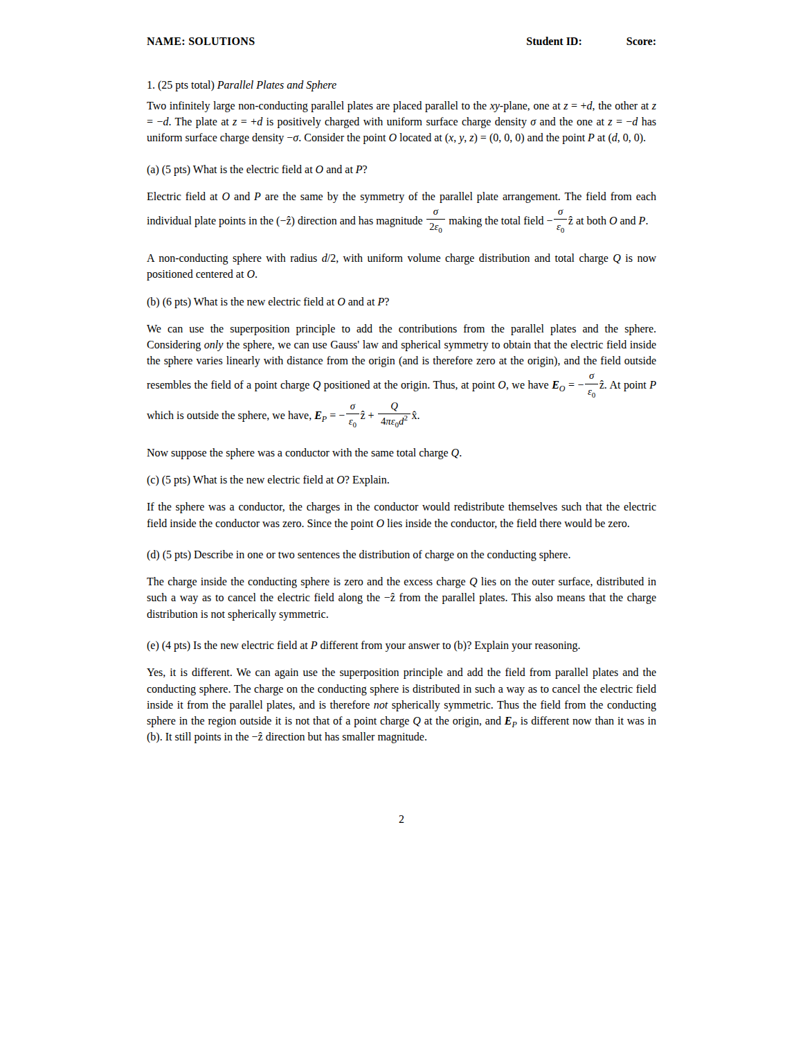NAME: SOLUTIONS Student ID: Score:
1. (25 pts total) Parallel Plates and Sphere
Two infinitely large non-conducting parallel plates are placed parallel to the xy-plane, one at z = +d, the other at z = −d. The plate at z = +d is positively charged with uniform surface charge density σ and the one at z = −d has uniform surface charge density −σ. Consider the point O located at (x, y, z) = (0, 0, 0) and the point P at (d, 0, 0).
(a) (5 pts) What is the electric field at O and at P?
Electric field at O and P are the same by the symmetry of the parallel plate arrangement. The field from each individual plate points in the (−ẑ) direction and has magnitude σ 2ε0 making the total field −σε0 ẑ at both O and P.
A non-conducting sphere with radius d/2, with uniform volume charge distribution and total charge Q is now positioned centered at O.
(b) (6 pts) What is the new electric field at O and at P?
We can use the superposition principle to add the contributions from the parallel plates and the sphere. Considering only the sphere, we can use Gauss' law and spherical symmetry to obtain that the electric field inside the sphere varies linearly with distance from the origin (and is therefore zero at the origin), and the field outside resembles the field of a point charge Q positioned at the origin. Thus, at point O, we have EO = −σε0 ẑ. At point P which is outside the sphere, we have, EP = −σε0 ẑ + Q 4πε0d2 x̂.
Now suppose the sphere was a conductor with the same total charge Q.
(c) (5 pts) What is the new electric field at O? Explain.
If the sphere was a conductor, the charges in the conductor would redistribute themselves such that the electric field inside the conductor was zero. Since the point O lies inside the conductor, the field there would be zero.
(d) (5 pts) Describe in one or two sentences the distribution of charge on the conducting sphere.
The charge inside the conducting sphere is zero and the excess charge Q lies on the outer surface, distributed in such a way as to cancel the electric field along the −ẑ from the parallel plates. This also means that the charge distribution is not spherically symmetric.
(e) (4 pts) Is the new electric field at P different from your answer to (b)? Explain your reasoning.
Yes, it is different. We can again use the superposition principle and add the field from parallel plates and the conducting sphere. The charge on the conducting sphere is distributed in such a way as to cancel the electric field inside it from the parallel plates, and is therefore not spherically symmetric. Thus the field from the conducting sphere in the region outside it is not that of a point charge Q at the origin, and EP is different now than it was in (b). It still points in the −ẑ direction but has smaller magnitude.
2